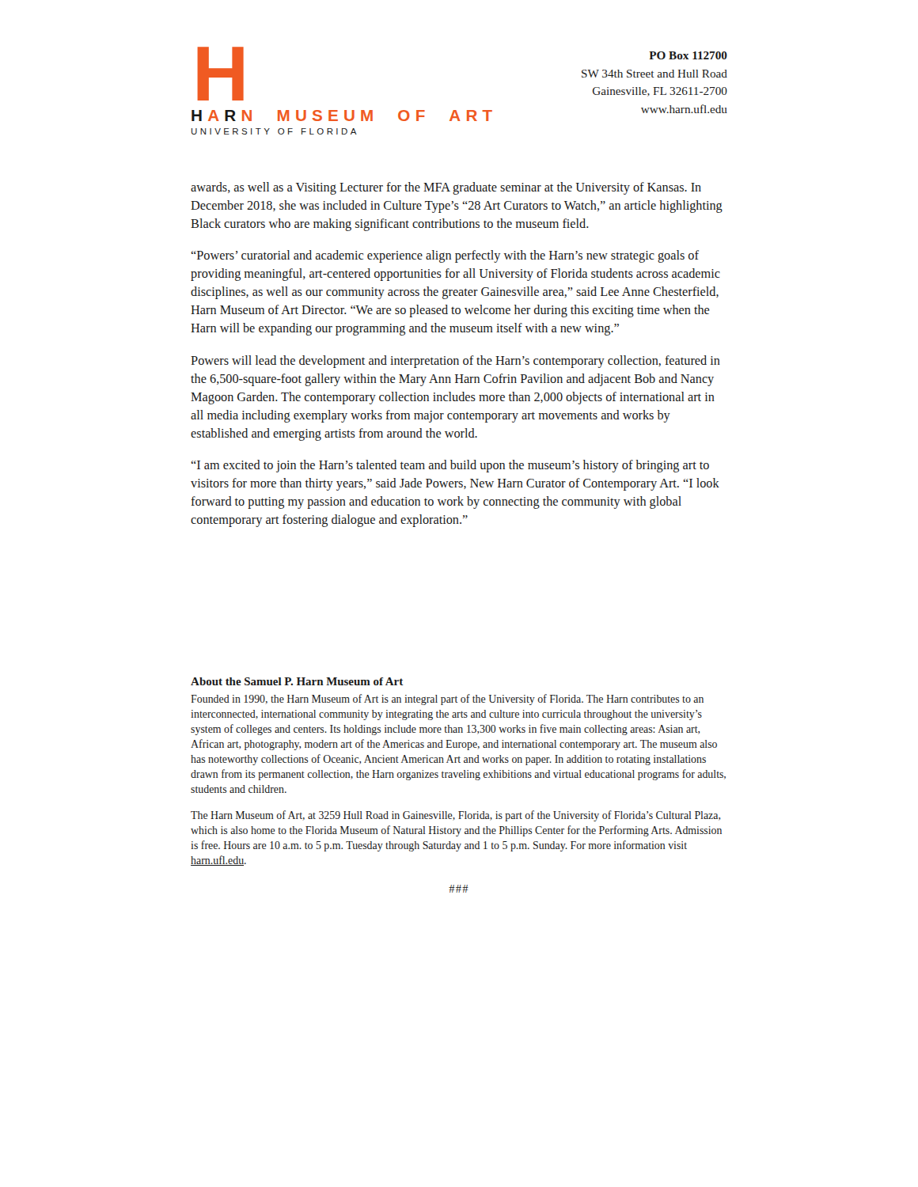H
HARN MUSEUM OF ART
UNIVERSITY OF FLORIDA
PO Box 112700
SW 34th Street and Hull Road
Gainesville, FL 32611-2700
www.harn.ufl.edu
awards, as well as a Visiting Lecturer for the MFA graduate seminar at the University of Kansas. In December 2018, she was included in Culture Type’s “28 Art Curators to Watch,” an article highlighting Black curators who are making significant contributions to the museum field.
“Powers’ curatorial and academic experience align perfectly with the Harn’s new strategic goals of providing meaningful, art-centered opportunities for all University of Florida students across academic disciplines, as well as our community across the greater Gainesville area,” said Lee Anne Chesterfield, Harn Museum of Art Director. “We are so pleased to welcome her during this exciting time when the Harn will be expanding our programming and the museum itself with a new wing.”
Powers will lead the development and interpretation of the Harn’s contemporary collection, featured in the 6,500-square-foot gallery within the Mary Ann Harn Cofrin Pavilion and adjacent Bob and Nancy Magoon Garden. The contemporary collection includes more than 2,000 objects of international art in all media including exemplary works from major contemporary art movements and works by established and emerging artists from around the world.
“I am excited to join the Harn’s talented team and build upon the museum’s history of bringing art to visitors for more than thirty years,” said Jade Powers, New Harn Curator of Contemporary Art. “I look forward to putting my passion and education to work by connecting the community with global contemporary art fostering dialogue and exploration.”
About the Samuel P. Harn Museum of Art
Founded in 1990, the Harn Museum of Art is an integral part of the University of Florida. The Harn contributes to an interconnected, international community by integrating the arts and culture into curricula throughout the university’s system of colleges and centers. Its holdings include more than 13,300 works in five main collecting areas: Asian art, African art, photography, modern art of the Americas and Europe, and international contemporary art. The museum also has noteworthy collections of Oceanic, Ancient American Art and works on paper. In addition to rotating installations drawn from its permanent collection, the Harn organizes traveling exhibitions and virtual educational programs for adults, students and children.
The Harn Museum of Art, at 3259 Hull Road in Gainesville, Florida, is part of the University of Florida’s Cultural Plaza, which is also home to the Florida Museum of Natural History and the Phillips Center for the Performing Arts. Admission is free. Hours are 10 a.m. to 5 p.m. Tuesday through Saturday and 1 to 5 p.m. Sunday. For more information visit harn.ufl.edu.
###